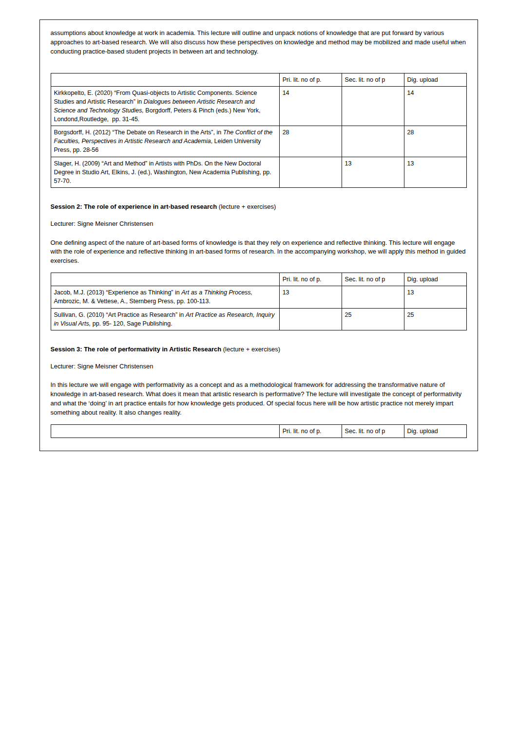assumptions about knowledge at work in academia. This lecture will outline and unpack notions of knowledge that are put forward by various approaches to art-based research. We will also discuss how these perspectives on knowledge and method may be mobilized and made useful when conducting practice-based student projects in between art and technology.
| | Pri. lit. no of p. | Sec. lit. no of p | Dig. upload |
| Kirkkopelto, E. (2020) “From Quasi-objects to Artistic Components. Science Studies and Artistic Research” in Dialogues between Artistic Research and Science and Technology Studies, Borgdorff, Peters & Pinch (eds.) New York, Londond,Routledge, pp. 31-45. | 14 | | 14 |
| Borgsdorff, H. (2012) “The Debate on Research in the Arts”, in The Conflict of the Faculties, Perspectives in Artistic Research and Academia , Leiden University Press, pp. 28-56 | 28 | | 28 |
| Slager, H. (2009) “Art and Method” in Artists with PhDs. On the New Doctoral Degree in Studio Art, Elkins, J. (ed.), Washington, New Academia Publishing, pp. 57-70. | | 13 | 13 |
Session 2: The role of experience in art-based research (lecture + exercises)
Lecturer: Signe Meisner Christensen
One defining aspect of the nature of art-based forms of knowledge is that they rely on experience and reflective thinking. This lecture will engage with the role of experience and reflective thinking in art-based forms of research. In the accompanying workshop, we will apply this method in guided exercises.
| | Pri. lit. no of p. | Sec. lit. no of p | Dig. upload |
| Jacob, M.J. (2013) “Experience as Thinking” in Art as a Thinking Process, Ambrozic, M. & Vettese, A., Sternberg Press, pp. 100-113. | 13 | | 13 |
| Sullivan, G. (2010) “Art Practice as Research” in Art Practice as Research, Inquiry in Visual Arts, pp. 95- 120, Sage Publishing. | | 25 | 25 |
Session 3: The role of performativity in Artistic Research (lecture + exercises)
Lecturer: Signe Meisner Christensen
In this lecture we will engage with performativity as a concept and as a methodological framework for addressing the transformative nature of knowledge in art-based research. What does it mean that artistic research is performative? The lecture will investigate the concept of performativity and what the ‘doing’ in art practice entails for how knowledge gets produced. Of special focus here will be how artistic practice not merely impart something about reality. It also changes reality.
| | Pri. lit. no of p. | Sec. lit. no of p | Dig. upload |